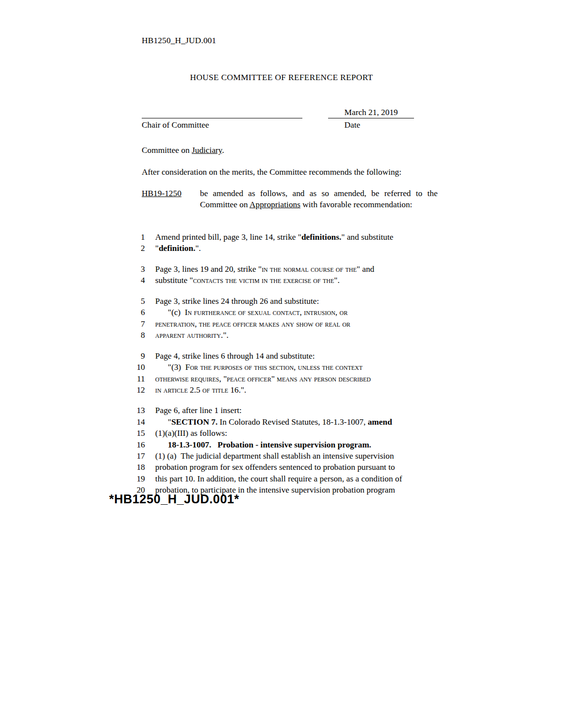HB1250_H_JUD.001
HOUSE COMMITTEE OF REFERENCE REPORT
March 21, 2019
Chair of Committee
Date
Committee on Judiciary.
After consideration on the merits, the Committee recommends the following:
HB19-1250
be amended as follows, and as so amended, be referred to the Committee on Appropriations with favorable recommendation:
| 1 | Amend printed bill, page 3, line 14, strike " definitions. " and substitute |
| 2 | " definition. ". |
| 3 | Page 3, lines 19 and 20, strike " in the normal course of the " and |
| 4 | substitute " contacts the victim in the exercise of the ". |
| 5 | Page 3, strike lines 24 through 26 and substitute: |
| 6 | "(c) In furtherance of sexual contact, intrusion, or |
| 7 | penetration, the peace officer makes any show of real or |
| 8 | apparent authority .". |
| 9 | Page 4, strike lines 6 through 14 and substitute: |
| 10 | "(3) For the purposes of this section, unless the context |
| 11 | otherwise requires , " peace officer " means any person described |
| 12 | in article 2.5 of title 16 .". |
| 13 | Page 6, after line 1 insert: |
| 14 | " SECTION 7. In Colorado Revised Statutes, 18-1.3-1007, amend |
| 15 | (1)(a)(III) as follows: |
| 16 | 18-1.3-1007. Probation - intensive supervision program. |
| 17 | (1) (a) The judicial department shall establish an intensive supervision |
| 18 | probation program for sex offenders sentenced to probation pursuant to |
| 19 | this part 10. In addition, the court shall require a person, as a condition of |
| 20 | probation, to participate in the intensive supervision probation program |
*HB1250_H_JUD.001*